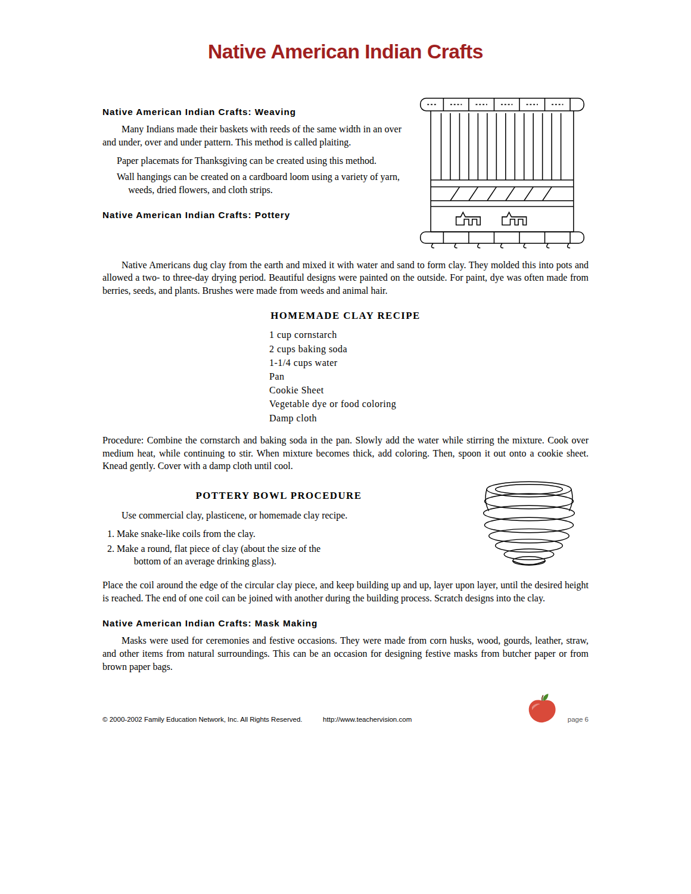Native American Indian Crafts
Native American Indian Crafts: Weaving
Many Indians made their baskets with reeds of the same width in an over and under, over and under pattern. This method is called plaiting.
Paper placemats for Thanksgiving can be created using this method.
Wall hangings can be created on a cardboard loom using a variety of yarn, weeds, dried flowers, and cloth strips.
Native American Indian Crafts: Pottery
Native Americans dug clay from the earth and mixed it with water and sand to form clay. They molded this into pots and allowed a two- to three-day drying period. Beautiful designs were painted on the outside. For paint, dye was often made from berries, seeds, and plants. Brushes were made from weeds and animal hair.
HOMEMADE CLAY RECIPE
1 cup cornstarch
2 cups baking soda
1-1/4 cups water
Pan
Cookie Sheet
Vegetable dye or food coloring
Damp cloth
Procedure: Combine the cornstarch and baking soda in the pan. Slowly add the water while stirring the mixture. Cook over medium heat, while continuing to stir. When mixture becomes thick, add coloring. Then, spoon it out onto a cookie sheet. Knead gently. Cover with a damp cloth until cool.
POTTERY BOWL PROCEDURE
Use commercial clay, plasticene, or homemade clay recipe.
1. Make snake-like coils from the clay.
2. Make a round, flat piece of clay (about the size of the bottom of an average drinking glass).
Place the coil around the edge of the circular clay piece, and keep building up and up, layer upon layer, until the desired height is reached. The end of one coil can be joined with another during the building process. Scratch designs into the clay.
Native American Indian Crafts: Mask Making
Masks were used for ceremonies and festive occasions. They were made from corn husks, wood, gourds, leather, straw, and other items from natural surroundings. This can be an occasion for designing festive masks from butcher paper or from brown paper bags.
© 2000-2002 Family Education Network, Inc. All Rights Reserved. http://www.teachervision.com page 6